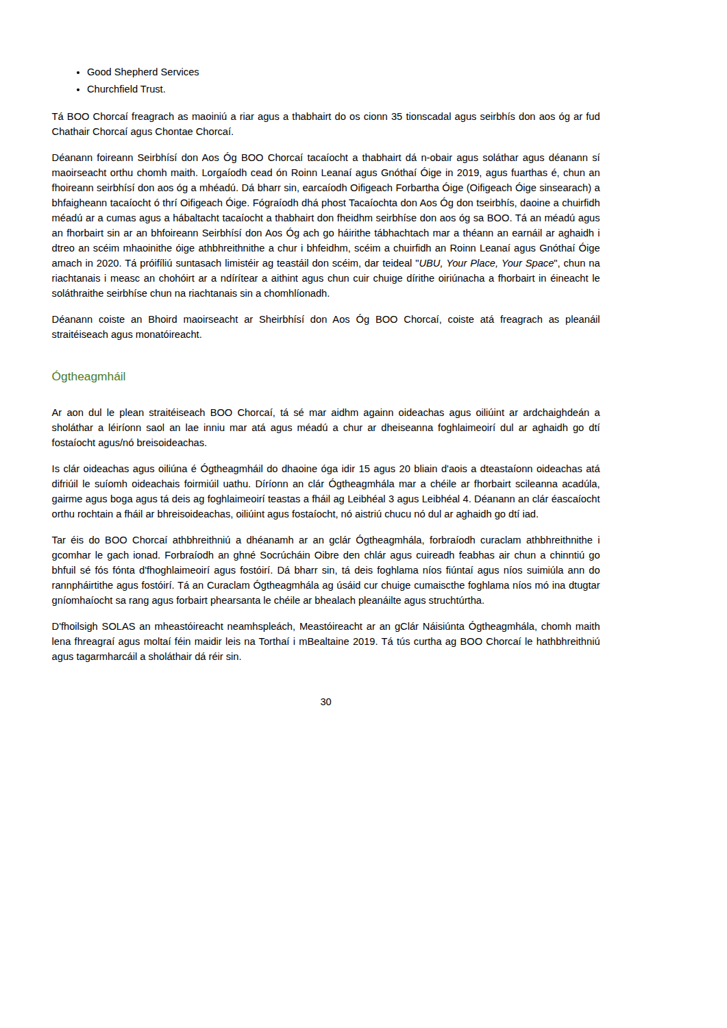Good Shepherd Services
Churchfield Trust.
Tá BOO Chorcaí freagrach as maoiniú a riar agus a thabhairt do os cionn 35 tionscadal agus seirbhís don aos óg ar fud Chathair Chorcaí agus Chontae Chorcaí.
Déanann foireann Seirbhísí don Aos Óg BOO Chorcaí tacaíocht a thabhairt dá n-obair agus soláthar agus déanann sí maoirseacht orthu chomh maith. Lorgaíodh cead ón Roinn Leanaí agus Gnóthaí Óige in 2019, agus fuarthas é, chun an fhoireann seirbhísí don aos óg a mhéadú. Dá bharr sin, earcaíodh Oifigeach Forbartha Óige (Oifigeach Óige sinsearach) a bhfaigheann tacaíocht ó thrí Oifigeach Óige. Fógraíodh dhá phost Tacaíochta don Aos Óg don tseirbhís, daoine a chuirfidh méadú ar a cumas agus a hábaltacht tacaíocht a thabhairt don fheidhm seirbhíse don aos óg sa BOO. Tá an méadú agus an fhorbairt sin ar an bhfoireann Seirbhísí don Aos Óg ach go háirithe tábhachtach mar a théann an earnáil ar aghaidh i dtreo an scéim mhaoinithe óige athbhreithnithe a chur i bhfeidhm, scéim a chuirfidh an Roinn Leanaí agus Gnóthaí Óige amach in 2020. Tá próifíliú suntasach limistéir ag teastáil don scéim, dar teideal "UBU, Your Place, Your Space", chun na riachtanais i measc an chohóirt ar a ndírítear a aithint agus chun cuir chuige dírithe oiriúnacha a fhorbairt in éineacht le soláthraithe seirbhíse chun na riachtanais sin a chomhlíonadh.
Déanann coiste an Bhoird maoirseacht ar Sheirbhísí don Aos Óg BOO Chorcaí, coiste atá freagrach as pleanáil straitéiseach agus monatóireacht.
Ógtheagmháil
Ar aon dul le plean straitéiseach BOO Chorcaí, tá sé mar aidhm againn oideachas agus oiliúint ar ardchaighdeán a sholáthar a léiríonn saol an lae inniu mar atá agus méadú a chur ar dheiseanna foghlaimeoirí dul ar aghaidh go dtí fostaíocht agus/nó breisoideachas.
Is clár oideachas agus oiliúna é Ógtheagmháil do dhaoine óga idir 15 agus 20 bliain d'aois a dteastaíonn oideachas atá difriúil le suíomh oideachais foirmiúil uathu. Díríonn an clár Ógtheagmhála mar a chéile ar fhorbairt scileanna acadúla, gairme agus boga agus tá deis ag foghlaimeoirí teastas a fháil ag Leibhéal 3 agus Leibhéal 4. Déanann an clár éascaíocht orthu rochtain a fháil ar bhreisoideachas, oiliúint agus fostaíocht, nó aistriú chucu nó dul ar aghaidh go dtí iad.
Tar éis do BOO Chorcaí athbhreithniú a dhéanamh ar an gclár Ógtheagmhála, forbraíodh curaclam athbhreithnithe i gcomhar le gach ionad. Forbraíodh an ghné Socrúcháin Oibre den chlár agus cuireadh feabhas air chun a chinntiú go bhfuil sé fós fónta d'fhoghlaimeoirí agus fostóirí. Dá bharr sin, tá deis foghlama níos fiúntaí agus níos suimiúla ann do rannpháirtithe agus fostóirí. Tá an Curaclam Ógtheagmhála ag úsáid cur chuige cumaiscthe foghlama níos mó ina dtugtar gníomhaíocht sa rang agus forbairt phearsanta le chéile ar bhealach pleanáilte agus struchtúrtha.
D'fhoilsigh SOLAS an mheastóireacht neamhspleách, Meastóireacht ar an gClár Náisiúnta Ógtheagmhála, chomh maith lena fhreagraí agus moltaí féin maidir leis na Torthaí i mBealtaine 2019. Tá tús curtha ag BOO Chorcaí le hathbhreithniú agus tagarmharcáil a sholáthair dá réir sin.
30